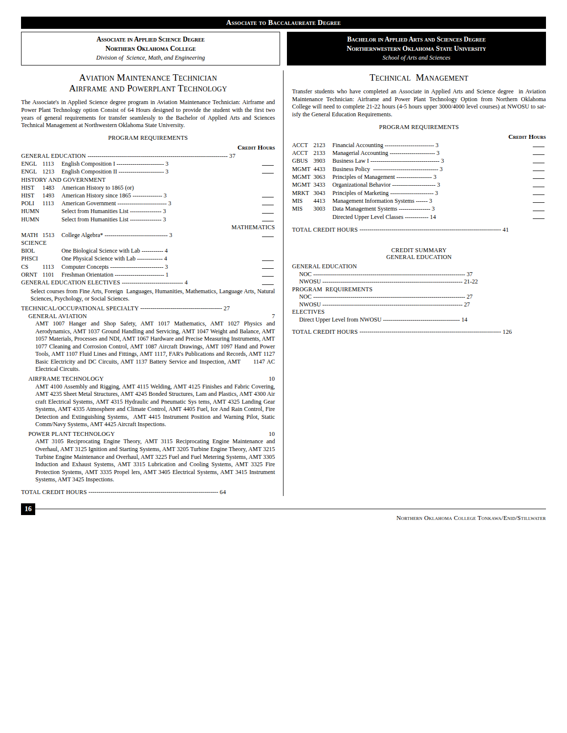Associate to Baccalaureate Degree
Associate in Applied Science Degree
Northern Oklahoma College
Division of Science, Math, and Engineering
Bachelor in Applied Arts and Sciences Degree
Northernwestern Oklahoma State University
School of Arts and Sciences
Aviation Maintenance Technician
Airframe and Powerplant Technology
The Associate's in Applied Science degree program in Aviation Maintenance Technician: Airframe and Power Plant Technology option Consist of 64 Hours designed to provide the student with the first two years of general requirements for transfer seamlessly to the Bachelor of Applied Arts and Sciences Technical Management at Northwestern Oklahoma State University.
PROGRAM REQUIREMENTS
Credit Hours
| GENERAL EDUCATION ----------------------------------------------------------------------- 37 | |
| ENGL | 1113 | English Composition I ------------------------ 3 | |
| ENGL | 1213 | English Composition II ----------------------- 3 | |
| HISTORY AND GOVERNMENT |
| HIST | 1483 | American History to 1865 (or) | |
| HIST | 1493 | American History since 1865 --------------- 3 | |
| POLI | 1113 | American Government ------------------------- 3 | |
| HUMN | | Select from Humanities List ---------------- 3 | |
| HUMN | | Select from Humanities List ---------------- 3 | |
| MATHEMATICS |
| MATH | 1513 | College Algebra* -------------------------------- 3 | |
| SCIENCE |
| BIOL | | One Biological Science with Lab ----------- 4 | |
| PHSCI | | One Physical Science with Lab ------------- 4 | |
| CS | 1113 | Computer Concepts --------------------------- 3 | |
| ORNT | 1101 | Freshman Orientation ------------------------- 1 | |
| GENERAL EDUCATION ELECTIVES ------------------------------- 4 | |
Select courses from Fine Arts, Foreign Languages, Humanities, Mathematics, Language Arts, Natural Sciences, Psychology, or Social Sciences.
TECHNICAL/OCCUPATIONAL SPECIALTY ----------------------------------------- 27
GENERAL AVIATION 7
AMT 1007 Hanger and Shop Safety, AMT 1017 Mathematics, AMT 1027 Physics and Aerodynamics, AMT 1037 Ground Handling and Servicing, AMT 1047 Weight and Balance, AMT 1057 Materials, Processes and NDI, AMT 1067 Hardware and Precise Measuring Instruments, AMT 1077 Cleaning and Corrosion Control, AMT 1087 Aircraft Drawings, AMT 1097 Hand and Power Tools, AMT 1107 Fluid Lines and Fittings, AMT 1117, FAR's Publications and Records, AMT 1127 Basic Electricity and DC Circuits, AMT 1137 Battery Service and Inspection, AMT 1147 AC Electrical Circuits.
AIRFRAME TECHNOLOGY 10
AMT 4100 Assembly and Rigging, AMT 4115 Welding, AMT 4125 Finishes and Fabric Covering, AMT 4235 Sheet Metal Structures, AMT 4245 Bonded Structures, Lam and Plastics, AMT 4300 Air craft Electrical Systems, AMT 4315 Hydraulic and Pneumatic Sys tems, AMT 4325 Landing Gear Systems, AMT 4335 Atmosphere and Climate Control, AMT 4405 Fuel, Ice And Rain Control, Fire Detection and Extinguishing Systems, AMT 4415 Instrument Position and Warning Pilot, Static Comm/Navy Systems, AMT 4425 Aircraft Inspections.
POWER PLANT TECHNOLOGY 10
AMT 3105 Reciprocating Engine Theory, AMT 3115 Reciprocating Engine Maintenance and Overhaul, AMT 3125 Ignition and Starting Systems, AMT 3205 Turbine Engine Theory, AMT 3215 Turbine Engine Maintenance and Overhaul, AMT 3225 Fuel and Fuel Metering Systems, AMT 3305 Induction and Exhaust Systems, AMT 3315 Lubrication and Cooling Systems, AMT 3325 Fire Protection Systems, AMT 3335 Propel lers, AMT 3405 Electrical Systems, AMT 3415 Instrument Systems, AMT 3425 Inspections.
TOTAL CREDIT HOURS ----------------------------------------------------------------- 64
Technical Management
Transfer students who have completed an Associate in Applied Arts and Science degree in Aviation Maintenance Technician: Airframe and Power Plant Technology Option from Northern Oklahoma College will need to complete 21-22 hours (4-5 hours upper 3000/4000 level courses) at NWOSU to satisfy the General Education Requirements.
PROGRAM REQUIREMENTS
Credit Hours
| ACCT | 2123 | Financial Accounting ------------------------- 3 | |
| ACCT | 2133 | Managerial Accounting ----------------------- 3 | |
| GBUS | 3903 | Business Law I ----------------------------------- 3 | |
| MGMT | 4433 | Business Policy --------------------------------- 3 | |
| MGMT | 3063 | Principles of Management ------------------ 3 | |
| MGMT | 3433 | Organizational Behavior ---------------------- 3 | |
| MRKT | 3043 | Principles of Marketing ---------------------- 3 | |
| MIS | 4413 | Management Information Systems ------ 3 | |
| MIS | 3003 | Data Management Systems ---------------- 3 | |
| | | Directed Upper Level Classes ------------ 14 | |
TOTAL CREDIT HOURS ----------------------------------------------------------------------- 41
CREDIT SUMMARY
GENERAL EDUCATION
GENERAL EDUCATION
NOC ----------------------------------------------------------------------------- 37
NWOSU ----------------------------------------------------------------------- 21-22
PROGRAM REQUIREMENTS
NOC ----------------------------------------------------------------------------- 27
NWOSU ----------------------------------------------------------------------- 27
ELECTIVES
Direct Upper Level from NWOSU --------------------------------------- 14
TOTAL CREDIT HOURS ----------------------------------------------------------------------- 126
16
Northern Oklahoma College Tonkawa/Enid/Stillwater